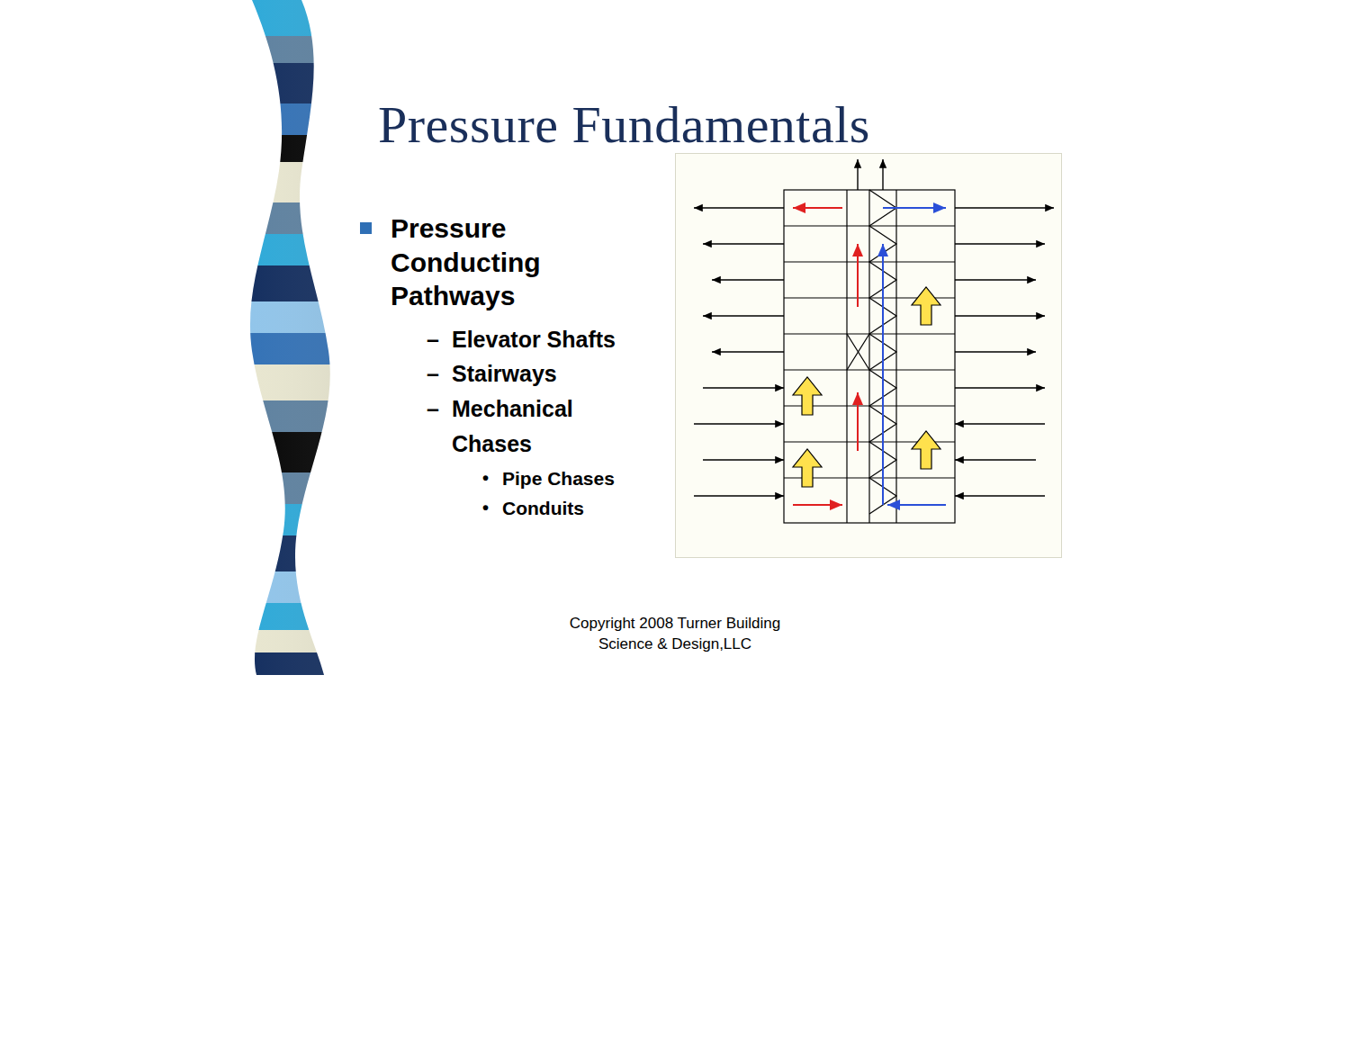Pressure Fundamentals
Pressure Conducting Pathways
Elevator Shafts
Stairways
Mechanical Chases
Pipe Chases
Conduits
Copyright 2008 Turner Building
Science & Design,LLC